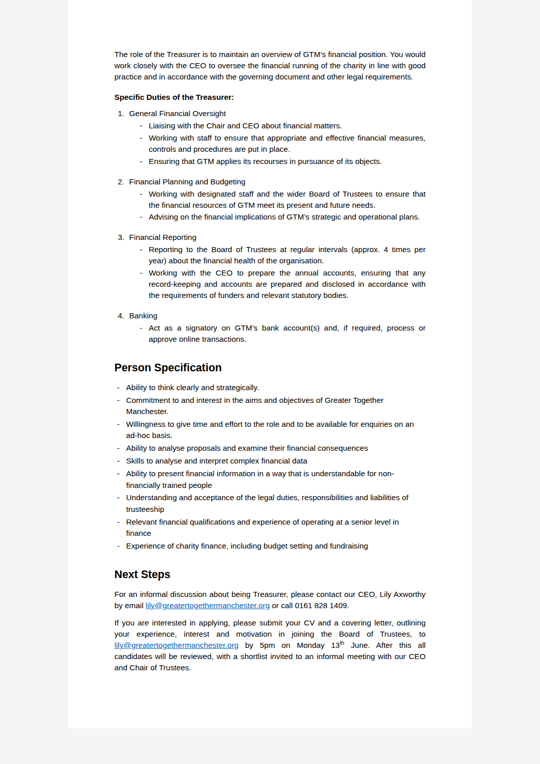The role of the Treasurer is to maintain an overview of GTM’s financial position. You would work closely with the CEO to oversee the financial running of the charity in line with good practice and in accordance with the governing document and other legal requirements.
Specific Duties of the Treasurer:
General Financial Oversight
Liaising with the Chair and CEO about financial matters.
Working with staff to ensure that appropriate and effective financial measures, controls and procedures are put in place.
Ensuring that GTM applies its recourses in pursuance of its objects.
Financial Planning and Budgeting
Working with designated staff and the wider Board of Trustees to ensure that the financial resources of GTM meet its present and future needs.
Advising on the financial implications of GTM’s strategic and operational plans.
Financial Reporting
Reporting to the Board of Trustees at regular intervals (approx. 4 times per year) about the financial health of the organisation.
Working with the CEO to prepare the annual accounts, ensuring that any record-keeping and accounts are prepared and disclosed in accordance with the requirements of funders and relevant statutory bodies.
Banking
Act as a signatory on GTM’s bank account(s) and, if required, process or approve online transactions.
Person Specification
Ability to think clearly and strategically.
Commitment to and interest in the aims and objectives of Greater Together Manchester.
Willingness to give time and effort to the role and to be available for enquiries on an ad-hoc basis.
Ability to analyse proposals and examine their financial consequences
Skills to analyse and interpret complex financial data
Ability to present financial information in a way that is understandable for non-financially trained people
Understanding and acceptance of the legal duties, responsibilities and liabilities of trusteeship
Relevant financial qualifications and experience of operating at a senior level in finance
Experience of charity finance, including budget setting and fundraising
Next Steps
For an informal discussion about being Treasurer, please contact our CEO, Lily Axworthy by email lily@greatertogethermanchester.org or call 0161 828 1409.
If you are interested in applying, please submit your CV and a covering letter, outlining your experience, interest and motivation in joining the Board of Trustees, to lily@greatertogethermanchester.org by 5pm on Monday 13th June. After this all candidates will be reviewed, with a shortlist invited to an informal meeting with our CEO and Chair of Trustees.